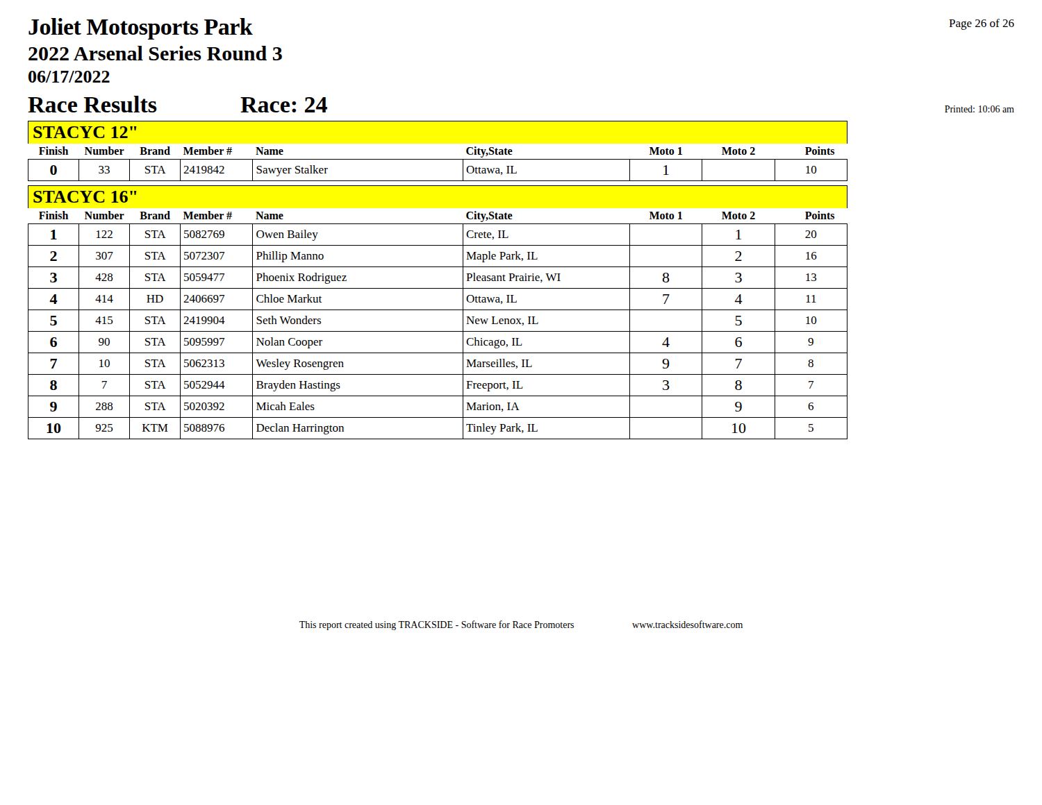Page 26 of 26
Joliet Motosports Park
2022 Arsenal Series Round 3
06/17/2022
Race Results Race: 24 Printed: 10:06 am
STACYC 12"
| Finish | Number | Brand | Member # | Name | City,State | Moto 1 | Moto 2 | Points |
| --- | --- | --- | --- | --- | --- | --- | --- | --- |
| 0 | 33 | STA | 2419842 | Sawyer Stalker | Ottawa, IL | 1 | | 10 |
STACYC 16"
| Finish | Number | Brand | Member # | Name | City,State | Moto 1 | Moto 2 | Points |
| --- | --- | --- | --- | --- | --- | --- | --- | --- |
| 1 | 122 | STA | 5082769 | Owen Bailey | Crete, IL | | 1 | 20 |
| 2 | 307 | STA | 5072307 | Phillip Manno | Maple Park, IL | | 2 | 16 |
| 3 | 428 | STA | 5059477 | Phoenix Rodriguez | Pleasant Prairie, WI | 8 | 3 | 13 |
| 4 | 414 | HD | 2406697 | Chloe Markut | Ottawa, IL | 7 | 4 | 11 |
| 5 | 415 | STA | 2419904 | Seth Wonders | New Lenox, IL | | 5 | 10 |
| 6 | 90 | STA | 5095997 | Nolan Cooper | Chicago, IL | 4 | 6 | 9 |
| 7 | 10 | STA | 5062313 | Wesley Rosengren | Marseilles, IL | 9 | 7 | 8 |
| 8 | 7 | STA | 5052944 | Brayden Hastings | Freeport, IL | 3 | 8 | 7 |
| 9 | 288 | STA | 5020392 | Micah Eales | Marion, IA | | 9 | 6 |
| 10 | 925 | KTM | 5088976 | Declan Harrington | Tinley Park, IL | | 10 | 5 |
This report created using TRACKSIDE - Software for Race Promoters www.tracksidesoftware.com